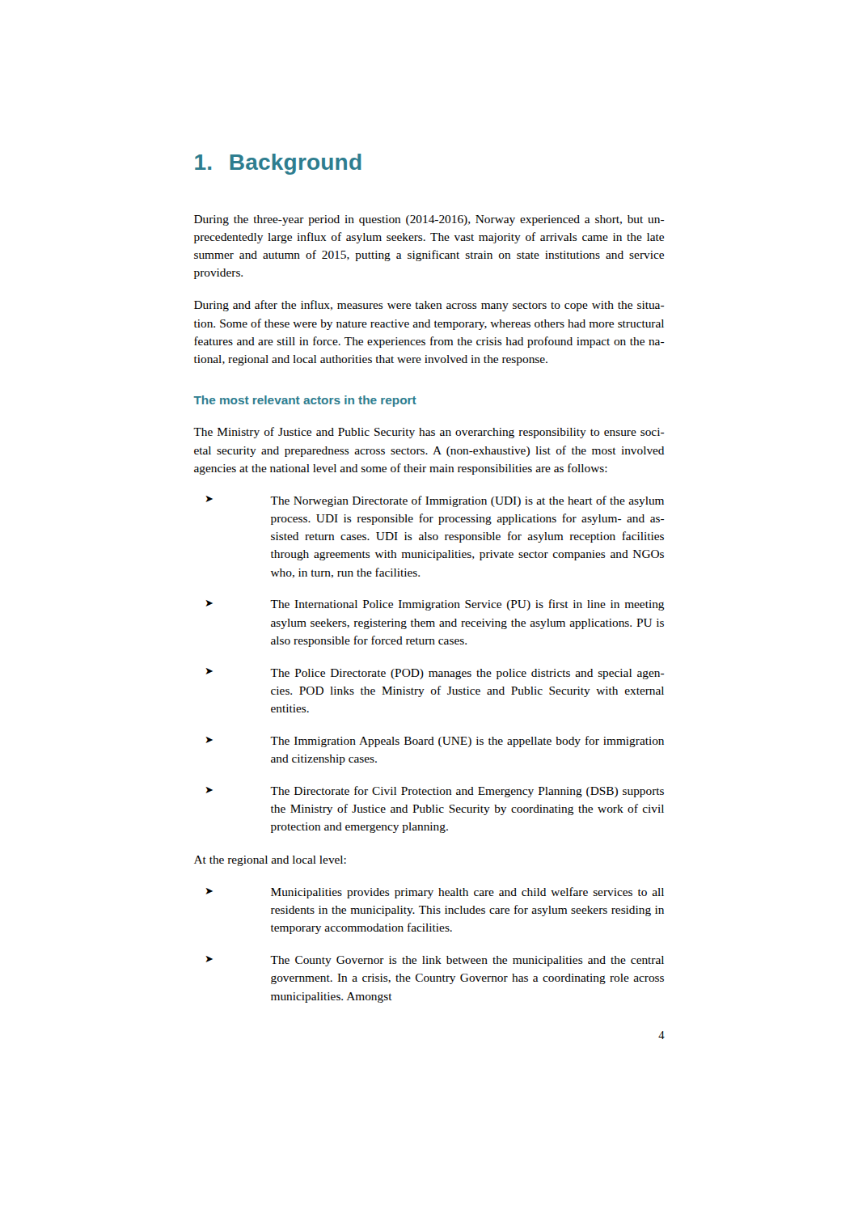1. Background
During the three-year period in question (2014-2016), Norway experienced a short, but unprecedentedly large influx of asylum seekers. The vast majority of arrivals came in the late summer and autumn of 2015, putting a significant strain on state institutions and service providers.
During and after the influx, measures were taken across many sectors to cope with the situation. Some of these were by nature reactive and temporary, whereas others had more structural features and are still in force. The experiences from the crisis had profound impact on the national, regional and local authorities that were involved in the response.
The most relevant actors in the report
The Ministry of Justice and Public Security has an overarching responsibility to ensure societal security and preparedness across sectors. A (non-exhaustive) list of the most involved agencies at the national level and some of their main responsibilities are as follows:
The Norwegian Directorate of Immigration (UDI) is at the heart of the asylum process. UDI is responsible for processing applications for asylum- and assisted return cases. UDI is also responsible for asylum reception facilities through agreements with municipalities, private sector companies and NGOs who, in turn, run the facilities.
The International Police Immigration Service (PU) is first in line in meeting asylum seekers, registering them and receiving the asylum applications. PU is also responsible for forced return cases.
The Police Directorate (POD) manages the police districts and special agencies. POD links the Ministry of Justice and Public Security with external entities.
The Immigration Appeals Board (UNE) is the appellate body for immigration and citizenship cases.
The Directorate for Civil Protection and Emergency Planning (DSB) supports the Ministry of Justice and Public Security by coordinating the work of civil protection and emergency planning.
At the regional and local level:
Municipalities provides primary health care and child welfare services to all residents in the municipality. This includes care for asylum seekers residing in temporary accommodation facilities.
The County Governor is the link between the municipalities and the central government. In a crisis, the Country Governor has a coordinating role across municipalities. Amongst
4